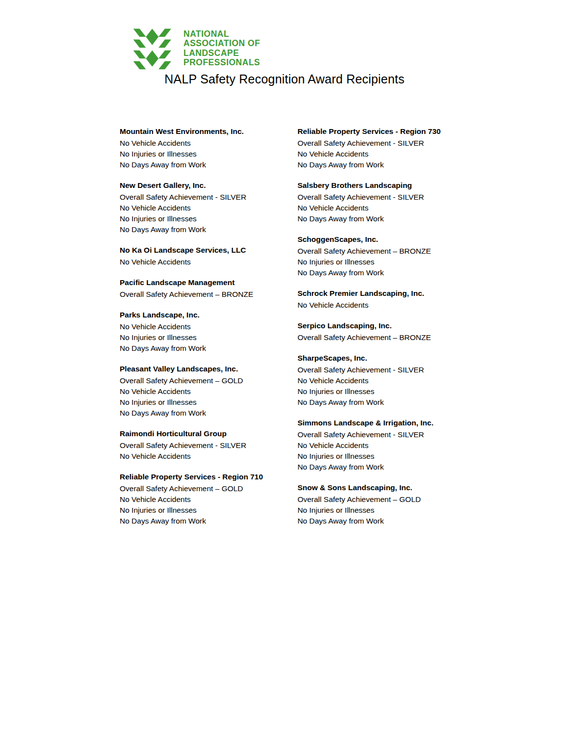National
Association of
Landscape
Professionals
NALP Safety Recognition Award Recipients
Mountain West Environments, Inc.
No Vehicle Accidents
No Injuries or Illnesses
No Days Away from Work
New Desert Gallery, Inc.
Overall Safety Achievement - SILVER
No Vehicle Accidents
No Injuries or Illnesses
No Days Away from Work
No Ka Oi Landscape Services, LLC
No Vehicle Accidents
Pacific Landscape Management
Overall Safety Achievement – BRONZE
Parks Landscape, Inc.
No Vehicle Accidents
No Injuries or Illnesses
No Days Away from Work
Pleasant Valley Landscapes, Inc.
Overall Safety Achievement – GOLD
No Vehicle Accidents
No Injuries or Illnesses
No Days Away from Work
Raimondi Horticultural Group
Overall Safety Achievement - SILVER
No Vehicle Accidents
Reliable Property Services - Region 710
Overall Safety Achievement – GOLD
No Vehicle Accidents
No Injuries or Illnesses
No Days Away from Work
Reliable Property Services - Region 730
Overall Safety Achievement - SILVER
No Vehicle Accidents
No Days Away from Work
Salsbery Brothers Landscaping
Overall Safety Achievement - SILVER
No Vehicle Accidents
No Days Away from Work
SchoggenScapes, Inc.
Overall Safety Achievement – BRONZE
No Injuries or Illnesses
No Days Away from Work
Schrock Premier Landscaping, Inc.
No Vehicle Accidents
Serpico Landscaping, Inc.
Overall Safety Achievement – BRONZE
SharpeScapes, Inc.
Overall Safety Achievement - SILVER
No Vehicle Accidents
No Injuries or Illnesses
No Days Away from Work
Simmons Landscape & Irrigation, Inc.
Overall Safety Achievement - SILVER
No Vehicle Accidents
No Injuries or Illnesses
No Days Away from Work
Snow & Sons Landscaping, Inc.
Overall Safety Achievement – GOLD
No Injuries or Illnesses
No Days Away from Work